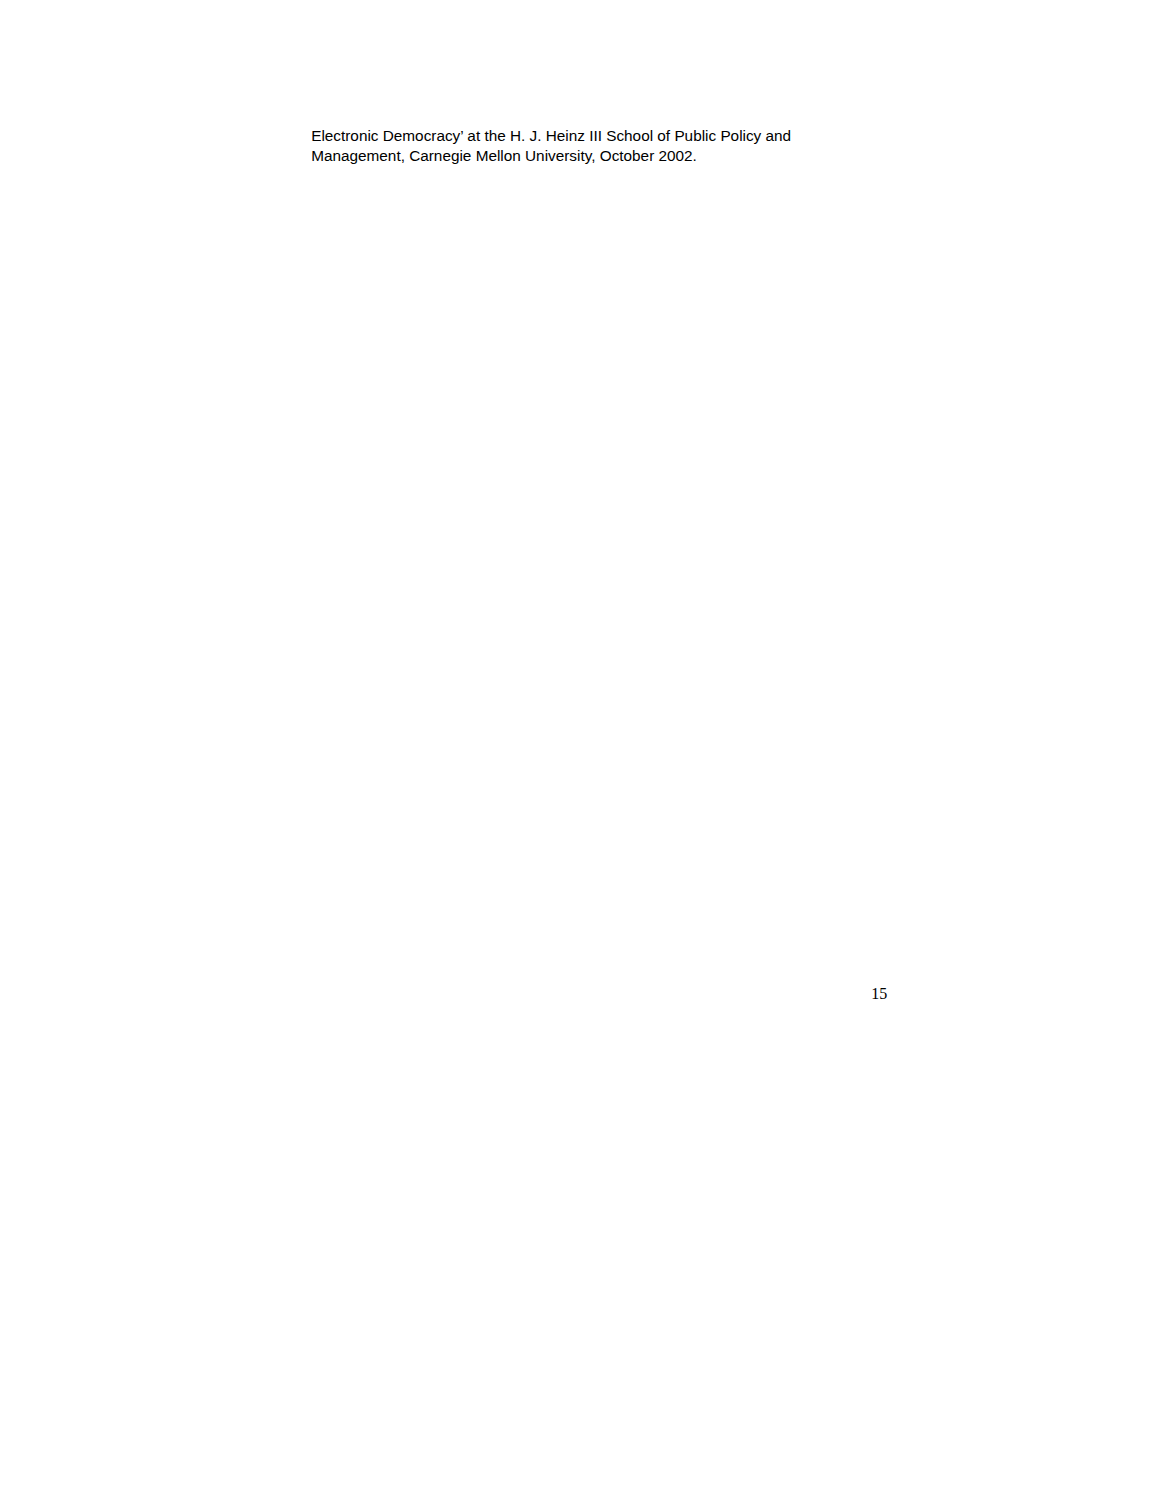Electronic Democracy’ at the H. J. Heinz III School of Public Policy and Management, Carnegie Mellon University, October 2002.
15